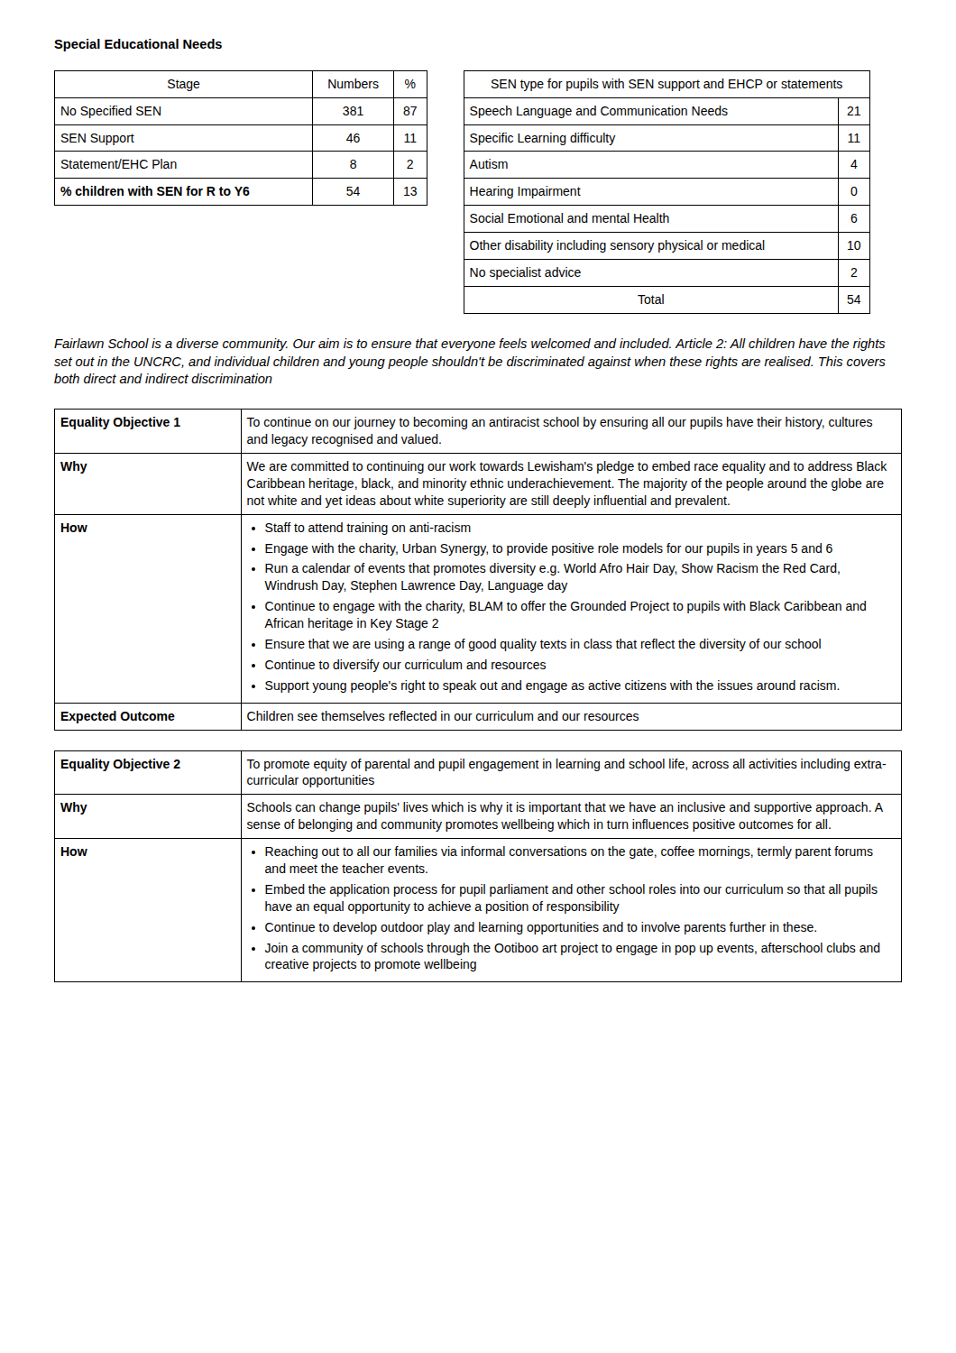Special Educational Needs
| Stage | Numbers | % |
| No Specified SEN | 381 | 87 |
| SEN Support | 46 | 11 |
| Statement/EHC Plan | 8 | 2 |
| % children with SEN for R to Y6 | 54 | 13 |
| SEN type for pupils with SEN support and EHCP or statements |
| Speech Language and Communication Needs | 21 |
| Specific Learning difficulty | 11 |
| Autism | 4 |
| Hearing Impairment | 0 |
| Social Emotional and mental Health | 6 |
| Other disability including sensory physical or medical | 10 |
| No specialist advice | 2 |
| Total | 54 |
Fairlawn School is a diverse community. Our aim is to ensure that everyone feels welcomed and included. Article 2: All children have the rights set out in the UNCRC, and individual children and young people shouldn't be discriminated against when these rights are realised. This covers both direct and indirect discrimination
| Equality Objective 1 | To continue on our journey to becoming an antiracist school by ensuring all our pupils have their history, cultures and legacy recognised and valued. |
| Why | We are committed to continuing our work towards Lewisham's pledge to embed race equality and to address Black Caribbean heritage, black, and minority ethnic underachievement. The majority of the people around the globe are not white and yet ideas about white superiority are still deeply influential and prevalent. |
| How | Staff to attend training on anti-racism Engage with the charity, Urban Synergy, to provide positive role models for our pupils in years 5 and 6 Run a calendar of events that promotes diversity e.g. World Afro Hair Day, Show Racism the Red Card, Windrush Day, Stephen Lawrence Day, Language day Continue to engage with the charity, BLAM to offer the Grounded Project to pupils with Black Caribbean and African heritage in Key Stage 2 Ensure that we are using a range of good quality texts in class that reflect the diversity of our school Continue to diversify our curriculum and resources Support young people's right to speak out and engage as active citizens with the issues around racism. |
| Expected Outcome | Children see themselves reflected in our curriculum and our resources |
| Equality Objective 2 | To promote equity of parental and pupil engagement in learning and school life, across all activities including extra-curricular opportunities |
| Why | Schools can change pupils' lives which is why it is important that we have an inclusive and supportive approach. A sense of belonging and community promotes wellbeing which in turn influences positive outcomes for all. |
| How | Reaching out to all our families via informal conversations on the gate, coffee mornings, termly parent forums and meet the teacher events. Embed the application process for pupil parliament and other school roles into our curriculum so that all pupils have an equal opportunity to achieve a position of responsibility Continue to develop outdoor play and learning opportunities and to involve parents further in these. Join a community of schools through the Ootiboo art project to engage in pop up events, afterschool clubs and creative projects to promote wellbeing |